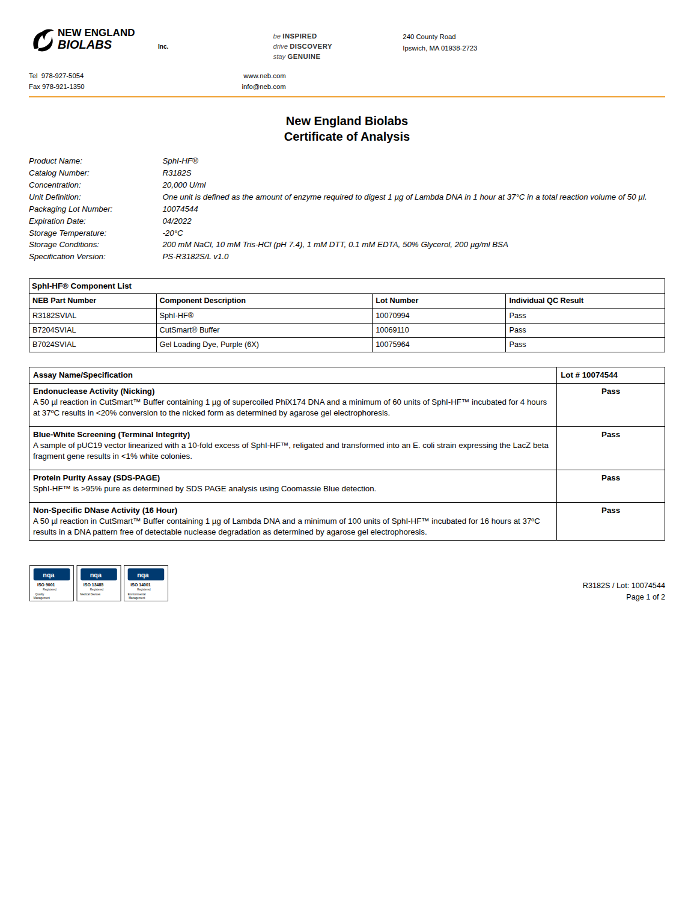be INSPIRED
drive DISCOVERY
stay GENUINE
240 County Road
Ipswich, MA 01938-2723
Tel 978-927-5054
Fax 978-921-1350
www.neb.com
info@neb.com
New England Biolabs Certificate of Analysis
| Product Name: | SphI-HF® |
| Catalog Number: | R3182S |
| Concentration: | 20,000 U/ml |
| Unit Definition: | One unit is defined as the amount of enzyme required to digest 1 µg of Lambda DNA in 1 hour at 37°C in a total reaction volume of 50 µl. |
| Packaging Lot Number: | 10074544 |
| Expiration Date: | 04/2022 |
| Storage Temperature: | -20°C |
| Storage Conditions: | 200 mM NaCl, 10 mM Tris-HCl (pH 7.4), 1 mM DTT, 0.1 mM EDTA, 50% Glycerol, 200 µg/ml BSA |
| Specification Version: | PS-R3182S/L v1.0 |
SphI-HF® Component List
| NEB Part Number | Component Description | Lot Number | Individual QC Result |
| --- | --- | --- | --- |
| R3182SVIAL | SphI-HF® | 10070994 | Pass |
| B7204SVIAL | CutSmart® Buffer | 10069110 | Pass |
| B7024SVIAL | Gel Loading Dye, Purple (6X) | 10075964 | Pass |
| Assay Name/Specification | Lot # 10074544 |
| --- | --- |
| Endonuclease Activity (Nicking) A 50 µl reaction in CutSmart™ Buffer containing 1 µg of supercoiled PhiX174 DNA and a minimum of 60 units of SphI-HF™ incubated for 4 hours at 37ºC results in <20% conversion to the nicked form as determined by agarose gel electrophoresis. | Pass |
| Blue-White Screening (Terminal Integrity) A sample of pUC19 vector linearized with a 10-fold excess of SphI-HF™, religated and transformed into an E. coli strain expressing the LacZ beta fragment gene results in <1% white colonies. | Pass |
| Protein Purity Assay (SDS-PAGE) SphI-HF™ is >95% pure as determined by SDS PAGE analysis using Coomassie Blue detection. | Pass |
| Non-Specific DNase Activity (16 Hour) A 50 µl reaction in CutSmart™ Buffer containing 1 µg of Lambda DNA and a minimum of 100 units of SphI-HF™ incubated for 16 hours at 37ºC results in a DNA pattern free of detectable nuclease degradation as determined by agarose gel electrophoresis. | Pass |
R3182S / Lot: 10074544
Page 1 of 2